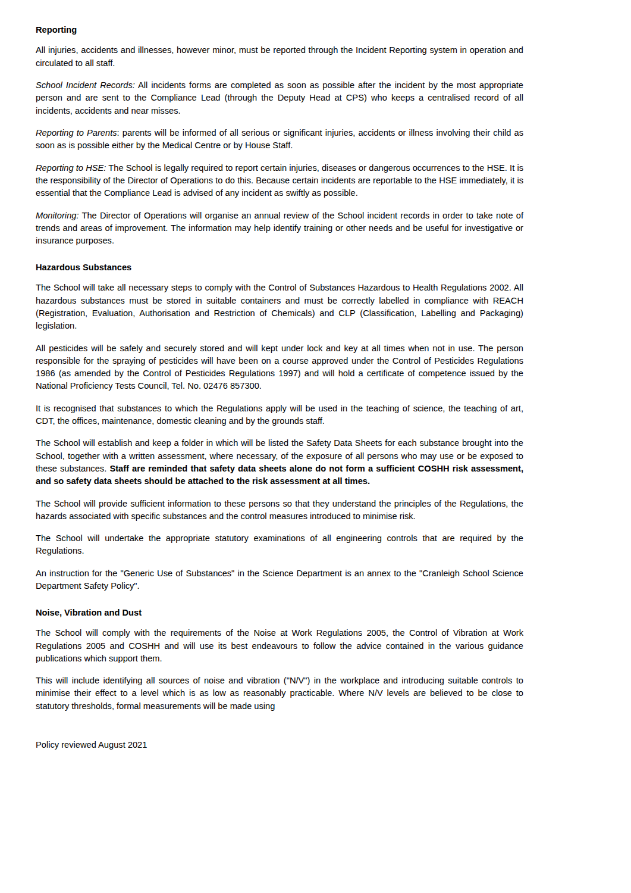Reporting
All injuries, accidents and illnesses, however minor, must be reported through the Incident Reporting system in operation and circulated to all staff.
School Incident Records: All incidents forms are completed as soon as possible after the incident by the most appropriate person and are sent to the Compliance Lead (through the Deputy Head at CPS) who keeps a centralised record of all incidents, accidents and near misses.
Reporting to Parents: parents will be informed of all serious or significant injuries, accidents or illness involving their child as soon as is possible either by the Medical Centre or by House Staff.
Reporting to HSE: The School is legally required to report certain injuries, diseases or dangerous occurrences to the HSE. It is the responsibility of the Director of Operations to do this. Because certain incidents are reportable to the HSE immediately, it is essential that the Compliance Lead is advised of any incident as swiftly as possible.
Monitoring: The Director of Operations will organise an annual review of the School incident records in order to take note of trends and areas of improvement. The information may help identify training or other needs and be useful for investigative or insurance purposes.
Hazardous Substances
The School will take all necessary steps to comply with the Control of Substances Hazardous to Health Regulations 2002. All hazardous substances must be stored in suitable containers and must be correctly labelled in compliance with REACH (Registration, Evaluation, Authorisation and Restriction of Chemicals) and CLP (Classification, Labelling and Packaging) legislation.
All pesticides will be safely and securely stored and will kept under lock and key at all times when not in use. The person responsible for the spraying of pesticides will have been on a course approved under the Control of Pesticides Regulations 1986 (as amended by the Control of Pesticides Regulations 1997) and will hold a certificate of competence issued by the National Proficiency Tests Council, Tel. No. 02476 857300.
It is recognised that substances to which the Regulations apply will be used in the teaching of science, the teaching of art, CDT, the offices, maintenance, domestic cleaning and by the grounds staff.
The School will establish and keep a folder in which will be listed the Safety Data Sheets for each substance brought into the School, together with a written assessment, where necessary, of the exposure of all persons who may use or be exposed to these substances. Staff are reminded that safety data sheets alone do not form a sufficient COSHH risk assessment, and so safety data sheets should be attached to the risk assessment at all times.
The School will provide sufficient information to these persons so that they understand the principles of the Regulations, the hazards associated with specific substances and the control measures introduced to minimise risk.
The School will undertake the appropriate statutory examinations of all engineering controls that are required by the Regulations.
An instruction for the "Generic Use of Substances" in the Science Department is an annex to the "Cranleigh School Science Department Safety Policy".
Noise, Vibration and Dust
The School will comply with the requirements of the Noise at Work Regulations 2005, the Control of Vibration at Work Regulations 2005 and COSHH and will use its best endeavours to follow the advice contained in the various guidance publications which support them.
This will include identifying all sources of noise and vibration ("N/V") in the workplace and introducing suitable controls to minimise their effect to a level which is as low as reasonably practicable. Where N/V levels are believed to be close to statutory thresholds, formal measurements will be made using
Policy reviewed August 2021